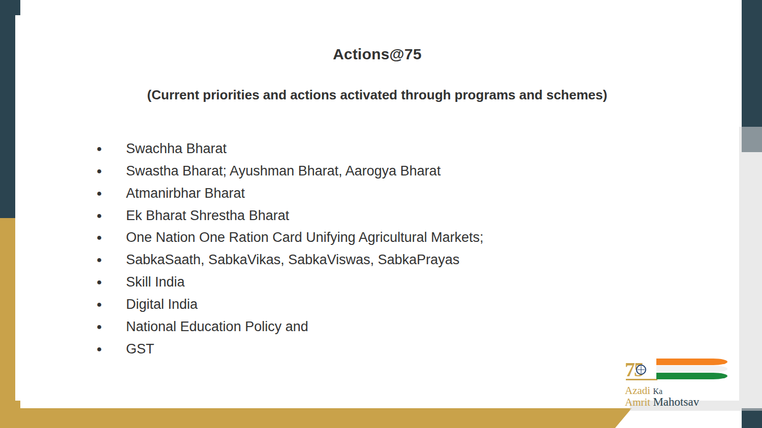Actions@75
(Current priorities and actions activated through programs and schemes)
Swachha Bharat
Swastha Bharat; Ayushman Bharat, Aarogya Bharat
Atmanirbhar Bharat
Ek Bharat Shrestha Bharat
One Nation One Ration Card Unifying Agricultural Markets;
SabkaSaath, SabkaVikas, SabkaViswas, SabkaPrayas
Skill India
Digital India
National Education Policy and
GST
75
Azadi Ka
Amrit Mahotsav